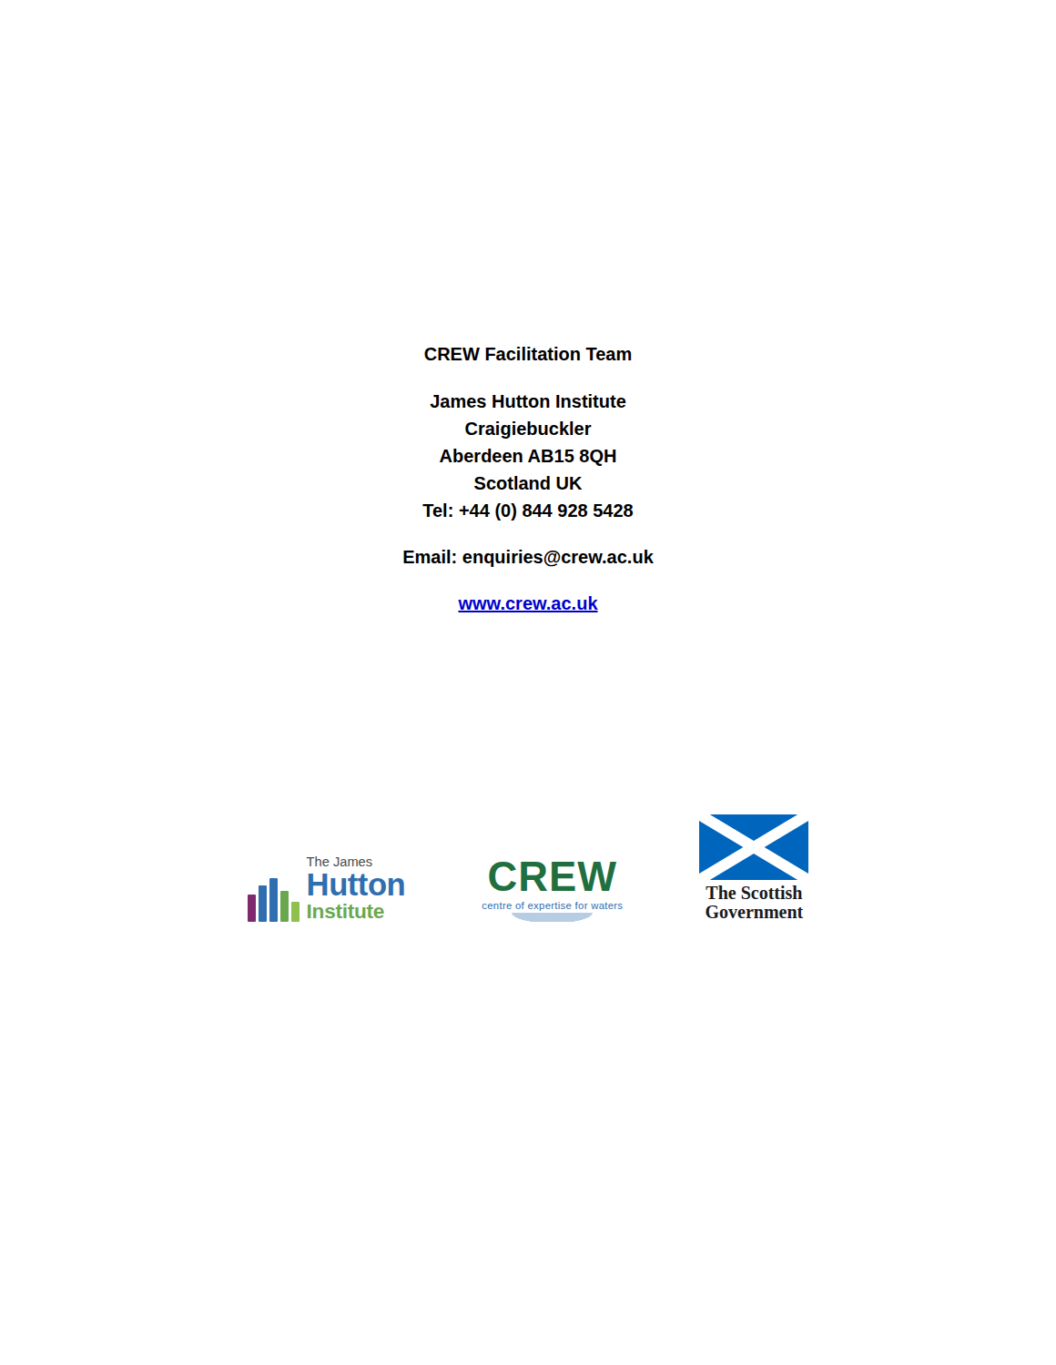CREW Facilitation Team
James Hutton Institute Craigiebuckler Aberdeen AB15 8QH Scotland UK Tel: +44 (0) 844 928 5428
Email: enquiries@crew.ac.uk
www.crew.ac.uk
The James Hutton Institute
CREW
centre of expertise for waters
The Scottish Government